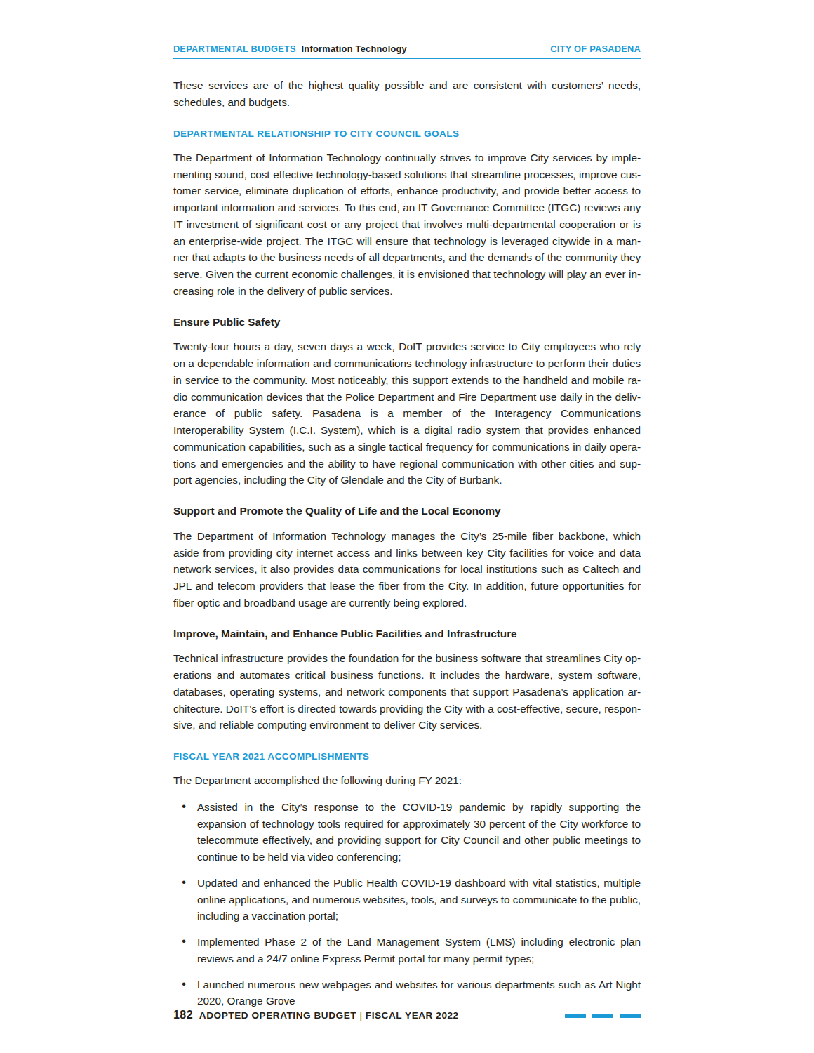DEPARTMENTAL BUDGETS Information Technology
CITY OF PASADENA
These services are of the highest quality possible and are consistent with customers’ needs, schedules, and budgets.
Departmental Relationship to City Council Goals
The Department of Information Technology continually strives to improve City services by implementing sound, cost effective technology-based solutions that streamline processes, improve customer service, eliminate duplication of efforts, enhance productivity, and provide better access to important information and services. To this end, an IT Governance Committee (ITGC) reviews any IT investment of significant cost or any project that involves multi-departmental cooperation or is an enterprise-wide project. The ITGC will ensure that technology is leveraged citywide in a manner that adapts to the business needs of all departments, and the demands of the community they serve. Given the current economic challenges, it is envisioned that technology will play an ever increasing role in the delivery of public services.
Ensure Public Safety
Twenty-four hours a day, seven days a week, DoIT provides service to City employees who rely on a dependable information and communications technology infrastructure to perform their duties in service to the community. Most noticeably, this support extends to the handheld and mobile radio communication devices that the Police Department and Fire Department use daily in the deliverance of public safety. Pasadena is a member of the Interagency Communications Interoperability System (I.C.I. System), which is a digital radio system that provides enhanced communication capabilities, such as a single tactical frequency for communications in daily operations and emergencies and the ability to have regional communication with other cities and support agencies, including the City of Glendale and the City of Burbank.
Support and Promote the Quality of Life and the Local Economy
The Department of Information Technology manages the City’s 25-mile fiber backbone, which aside from providing city internet access and links between key City facilities for voice and data network services, it also provides data communications for local institutions such as Caltech and JPL and telecom providers that lease the fiber from the City. In addition, future opportunities for fiber optic and broadband usage are currently being explored.
Improve, Maintain, and Enhance Public Facilities and Infrastructure
Technical infrastructure provides the foundation for the business software that streamlines City operations and automates critical business functions. It includes the hardware, system software, databases, operating systems, and network components that support Pasadena’s application architecture. DoIT’s effort is directed towards providing the City with a cost-effective, secure, responsive, and reliable computing environment to deliver City services.
Fiscal Year 2021 Accomplishments
The Department accomplished the following during FY 2021:
Assisted in the City’s response to the COVID-19 pandemic by rapidly supporting the expansion of technology tools required for approximately 30 percent of the City workforce to telecommute effectively, and providing support for City Council and other public meetings to continue to be held via video conferencing;
Updated and enhanced the Public Health COVID-19 dashboard with vital statistics, multiple online applications, and numerous websites, tools, and surveys to communicate to the public, including a vaccination portal;
Implemented Phase 2 of the Land Management System (LMS) including electronic plan reviews and a 24/7 online Express Permit portal for many permit types;
Launched numerous new webpages and websites for various departments such as Art Night 2020, Orange Grove
182 ADOPTED OPERATING BUDGET | FISCAL YEAR 2022